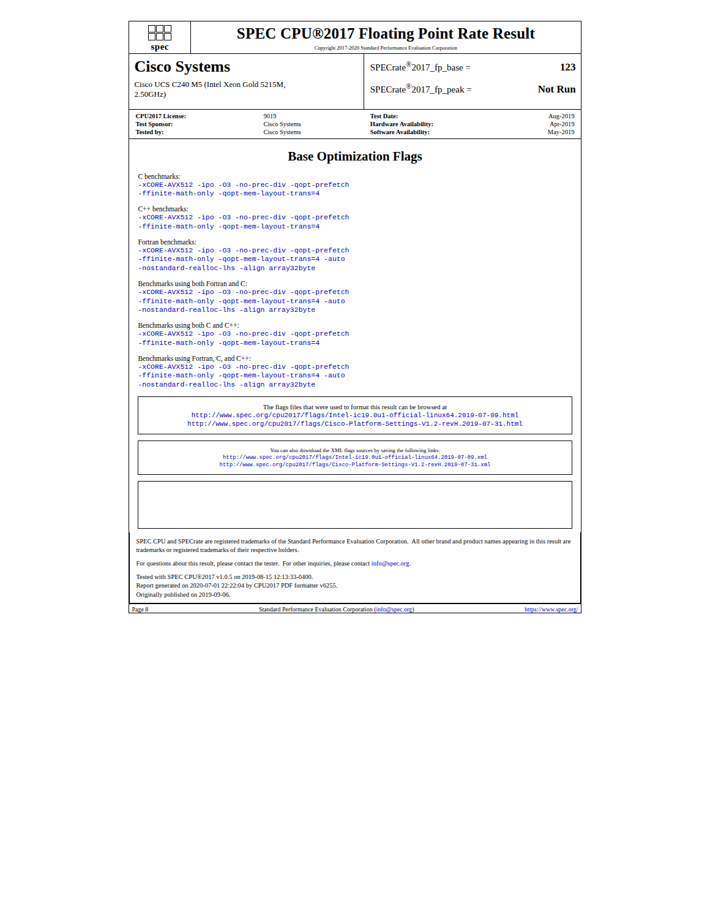spec
SPEC CPU®2017 Floating Point Rate Result
Copyright 2017-2020 Standard Performance Evaluation Corporation
Cisco Systems
Cisco UCS C240 M5 (Intel Xeon Gold 5215M,
2.50GHz)
SPECrate®2017_fp_base = 123
SPECrate®2017_fp_peak = Not Run
| CPU2017 License: | 9019 |
| Test Sponsor: | Cisco Systems |
| Tested by: | Cisco Systems |
| Test Date: | Aug-2019 |
| Hardware Availability: | Apr-2019 |
| Software Availability: | May-2019 |
Base Optimization Flags
C benchmarks:
-xCORE-AVX512 -ipo -O3 -no-prec-div -qopt-prefetch
-ffinite-math-only -qopt-mem-layout-trans=4
C++ benchmarks:
-xCORE-AVX512 -ipo -O3 -no-prec-div -qopt-prefetch
-ffinite-math-only -qopt-mem-layout-trans=4
Fortran benchmarks:
-xCORE-AVX512 -ipo -O3 -no-prec-div -qopt-prefetch
-ffinite-math-only -qopt-mem-layout-trans=4 -auto
-nostandard-realloc-lhs -align array32byte
Benchmarks using both Fortran and C:
-xCORE-AVX512 -ipo -O3 -no-prec-div -qopt-prefetch
-ffinite-math-only -qopt-mem-layout-trans=4 -auto
-nostandard-realloc-lhs -align array32byte
Benchmarks using both C and C++:
-xCORE-AVX512 -ipo -O3 -no-prec-div -qopt-prefetch
-ffinite-math-only -qopt-mem-layout-trans=4
Benchmarks using Fortran, C, and C++:
-xCORE-AVX512 -ipo -O3 -no-prec-div -qopt-prefetch
-ffinite-math-only -qopt-mem-layout-trans=4 -auto
-nostandard-realloc-lhs -align array32byte
The flags files that were used to format this result can be browsed at
http://www.spec.org/cpu2017/flags/Intel-ic19.0u1-official-linux64.2019-07-09.html
http://www.spec.org/cpu2017/flags/Cisco-Platform-Settings-V1.2-revH.2019-07-31.html
You can also download the XML flags sources by saving the following links:
http://www.spec.org/cpu2017/flags/Intel-ic19.0u1-official-linux64.2019-07-09.xml
http://www.spec.org/cpu2017/flags/Cisco-Platform-Settings-V1.2-revH.2019-07-31.xml
SPEC CPU and SPECrate are registered trademarks of the Standard Performance Evaluation Corporation. All other brand and product names appearing in this result are trademarks or registered trademarks of their respective holders.
For questions about this result, please contact the tester. For other inquiries, please contact info@spec.org.
Tested with SPEC CPU®2017 v1.0.5 on 2019-08-15 12:13:33-0400.
Report generated on 2020-07-01 22:22:04 by CPU2017 PDF formatter v6255.
Originally published on 2019-09-06.
Page 8
Standard Performance Evaluation Corporation (info@spec.org)
https://www.spec.org/